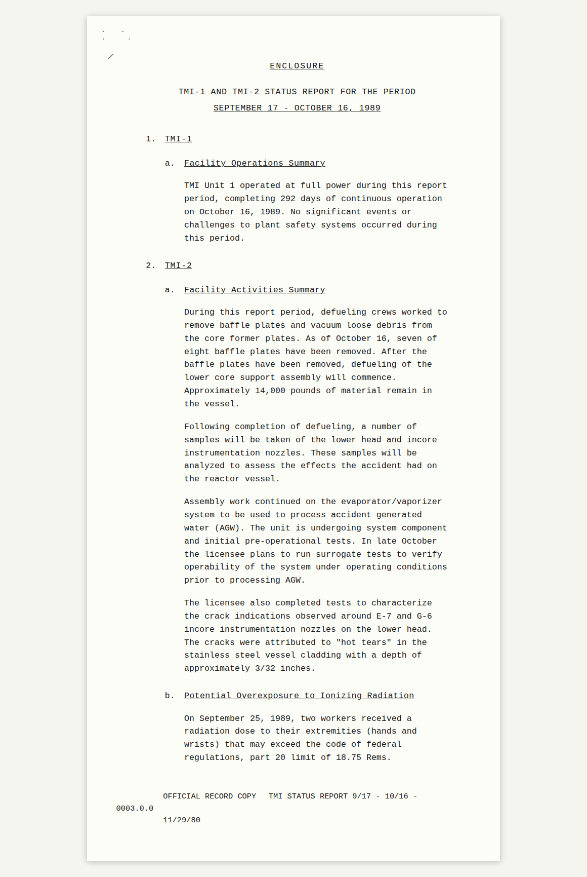. .
. .
/
ENCLOSURE
TMI-1 AND TMI-2 STATUS REPORT FOR THE PERIOD
SEPTEMBER 17 - OCTOBER 16, 1989
TMI-1
Facility Operations Summary
TMI Unit 1 operated at full power during this report period, completing 292 days of continuous operation on October 16, 1989. No significant events or challenges to plant safety systems occurred during this period.
TMI-2
Facility Activities Summary
During this report period, defueling crews worked to remove baffle plates and vacuum loose debris from the core former plates. As of October 16, seven of eight baffle plates have been removed. After the baffle plates have been removed, defueling of the lower core support assembly will commence. Approximately 14,000 pounds of material remain in the vessel.
Following completion of defueling, a number of samples will be taken of the lower head and incore instrumentation nozzles. These samples will be analyzed to assess the effects the accident had on the reactor vessel.
Assembly work continued on the evaporator/vaporizer system to be used to process accident generated water (AGW). The unit is undergoing system component and initial pre-operational tests. In late October the licensee plans to run surrogate tests to verify operability of the system under operating conditions prior to processing AGW.
The licensee also completed tests to characterize the crack indications observed around E-7 and G-6 incore instrumentation nozzles on the lower head. The cracks were attributed to "hot tears" in the stainless steel vessel cladding with a depth of approximately 3/32 inches.
Potential Overexposure to Ionizing Radiation
On September 25, 1989, two workers received a radiation dose to their extremities (hands and wrists) that may exceed the code of federal regulations, part 20 limit of 18.75 Rems.
OFFICIAL RECORD COPY TMI STATUS REPORT 9/17 - 10/16 -
0003.0.0
11/29/80